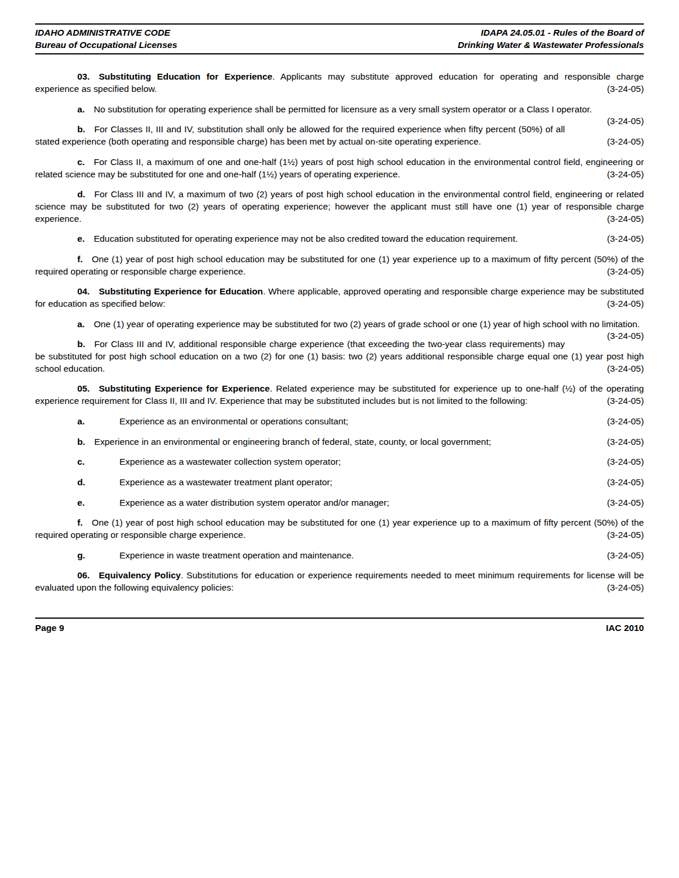| IDAHO ADMINISTRATIVE CODE | IDAPA 24.05.01 - Rules of the Board of |
| Bureau of Occupational Licenses | Drinking Water & Wastewater Professionals |
03. Substituting Education for Experience. Applicants may substitute approved education for operating and responsible charge experience as specified below.(3-24-05)
a. No substitution for operating experience shall be permitted for licensure as a very small system operator or a Class I operator.(3-24-05)
b. For Classes II, III and IV, substitution shall only be allowed for the required experience when fifty percent (50%) of all stated experience (both operating and responsible charge) has been met by actual on-site operating experience.(3-24-05)
c. For Class II, a maximum of one and one-half (1½) years of post high school education in the environmental control field, engineering or related science may be substituted for one and one-half (1½) years of operating experience.(3-24-05)
d. For Class III and IV, a maximum of two (2) years of post high school education in the environmental control field, engineering or related science may be substituted for two (2) years of operating experience; however the applicant must still have one (1) year of responsible charge experience.(3-24-05)
e. Education substituted for operating experience may not be also credited toward the education requirement.(3-24-05)
f. One (1) year of post high school education may be substituted for one (1) year experience up to a maximum of fifty percent (50%) of the required operating or responsible charge experience.(3-24-05)
04. Substituting Experience for Education. Where applicable, approved operating and responsible charge experience may be substituted for education as specified below:(3-24-05)
a. One (1) year of operating experience may be substituted for two (2) years of grade school or one (1) year of high school with no limitation.(3-24-05)
b. For Class III and IV, additional responsible charge experience (that exceeding the two-year class requirements) may be substituted for post high school education on a two (2) for one (1) basis: two (2) years additional responsible charge equal one (1) year post high school education.(3-24-05)
05. Substituting Experience for Experience. Related experience may be substituted for experience up to one-half (½) of the operating experience requirement for Class II, III and IV. Experience that may be substituted includes but is not limited to the following:(3-24-05)
a. Experience as an environmental or operations consultant; (3-24-05)
b. Experience in an environmental or engineering branch of federal, state, county, or local government;(3-24-05)
c. Experience as a wastewater collection system operator; (3-24-05)
d. Experience as a wastewater treatment plant operator; (3-24-05)
e. Experience as a water distribution system operator and/or manager; (3-24-05)
f. One (1) year of post high school education may be substituted for one (1) year experience up to a maximum of fifty percent (50%) of the required operating or responsible charge experience.(3-24-05)
g. Experience in waste treatment operation and maintenance. (3-24-05)
06. Equivalency Policy. Substitutions for education or experience requirements needed to meet minimum requirements for license will be evaluated upon the following equivalency policies:(3-24-05)
| Page 9 | IAC 2010 |